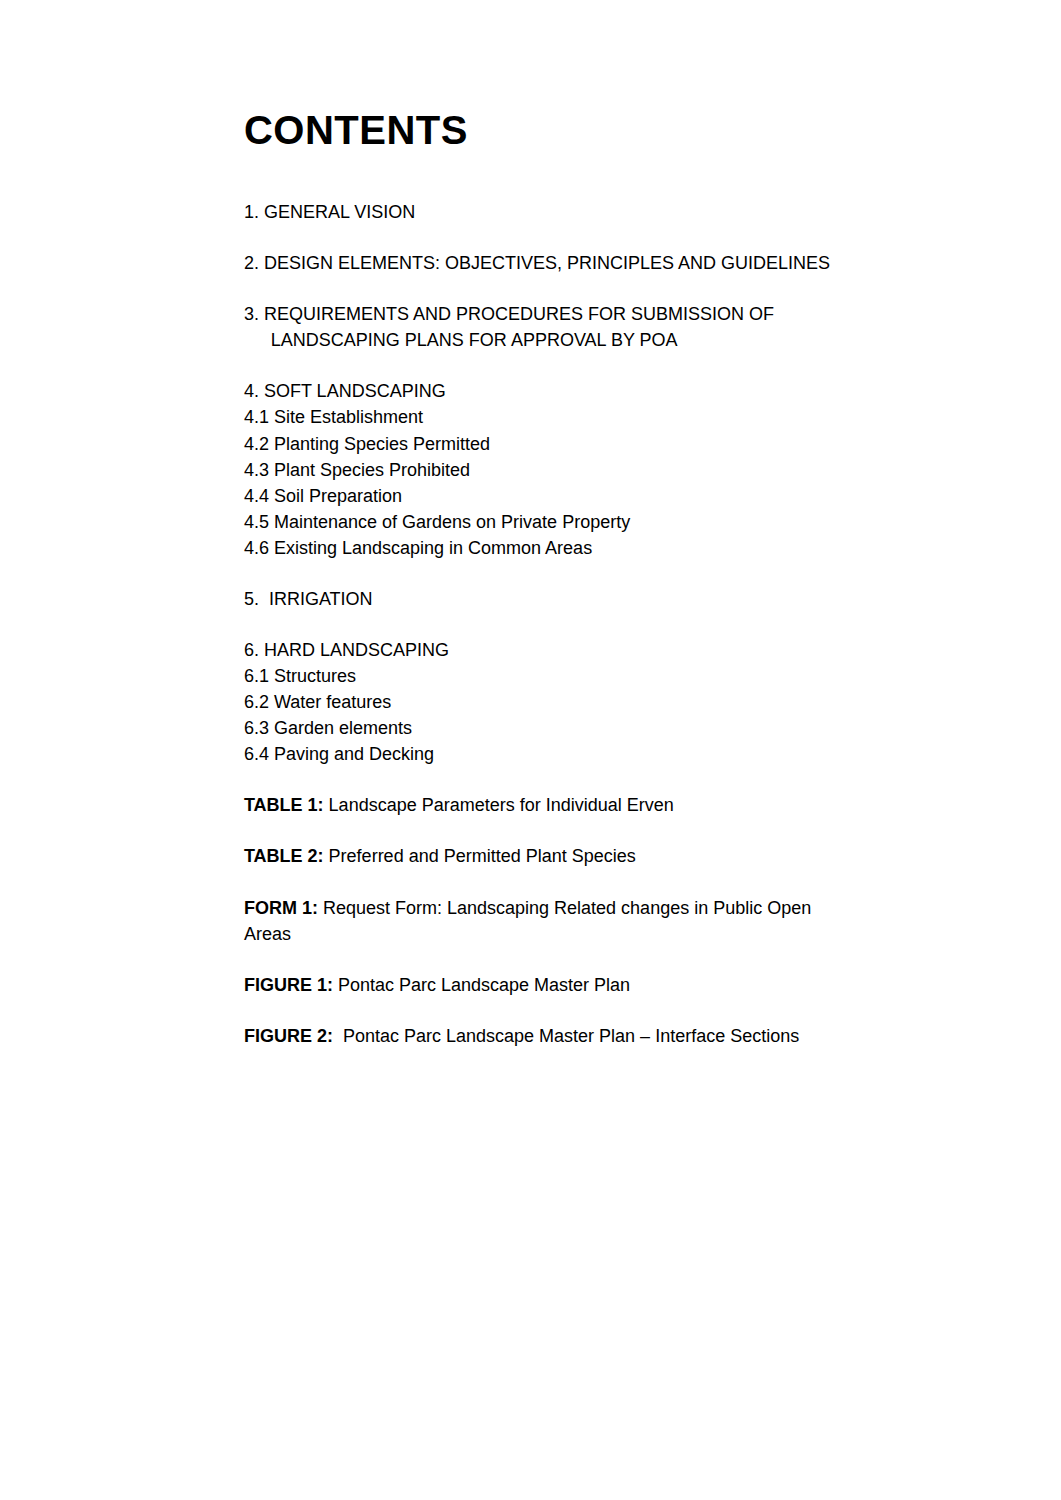CONTENTS
1. GENERAL VISION
2. DESIGN ELEMENTS: OBJECTIVES, PRINCIPLES AND GUIDELINES
3. REQUIREMENTS AND PROCEDURES FOR SUBMISSION OF LANDSCAPING PLANS FOR APPROVAL BY POA
4. SOFT LANDSCAPING
4.1 Site Establishment
4.2 Planting Species Permitted
4.3 Plant Species Prohibited
4.4 Soil Preparation
4.5 Maintenance of Gardens on Private Property
4.6 Existing Landscaping in Common Areas
5. IRRIGATION
6. HARD LANDSCAPING
6.1 Structures
6.2 Water features
6.3 Garden elements
6.4 Paving and Decking
TABLE 1: Landscape Parameters for Individual Erven
TABLE 2: Preferred and Permitted Plant Species
FORM 1: Request Form: Landscaping Related changes in Public Open Areas
FIGURE 1: Pontac Parc Landscape Master Plan
FIGURE 2: Pontac Parc Landscape Master Plan – Interface Sections